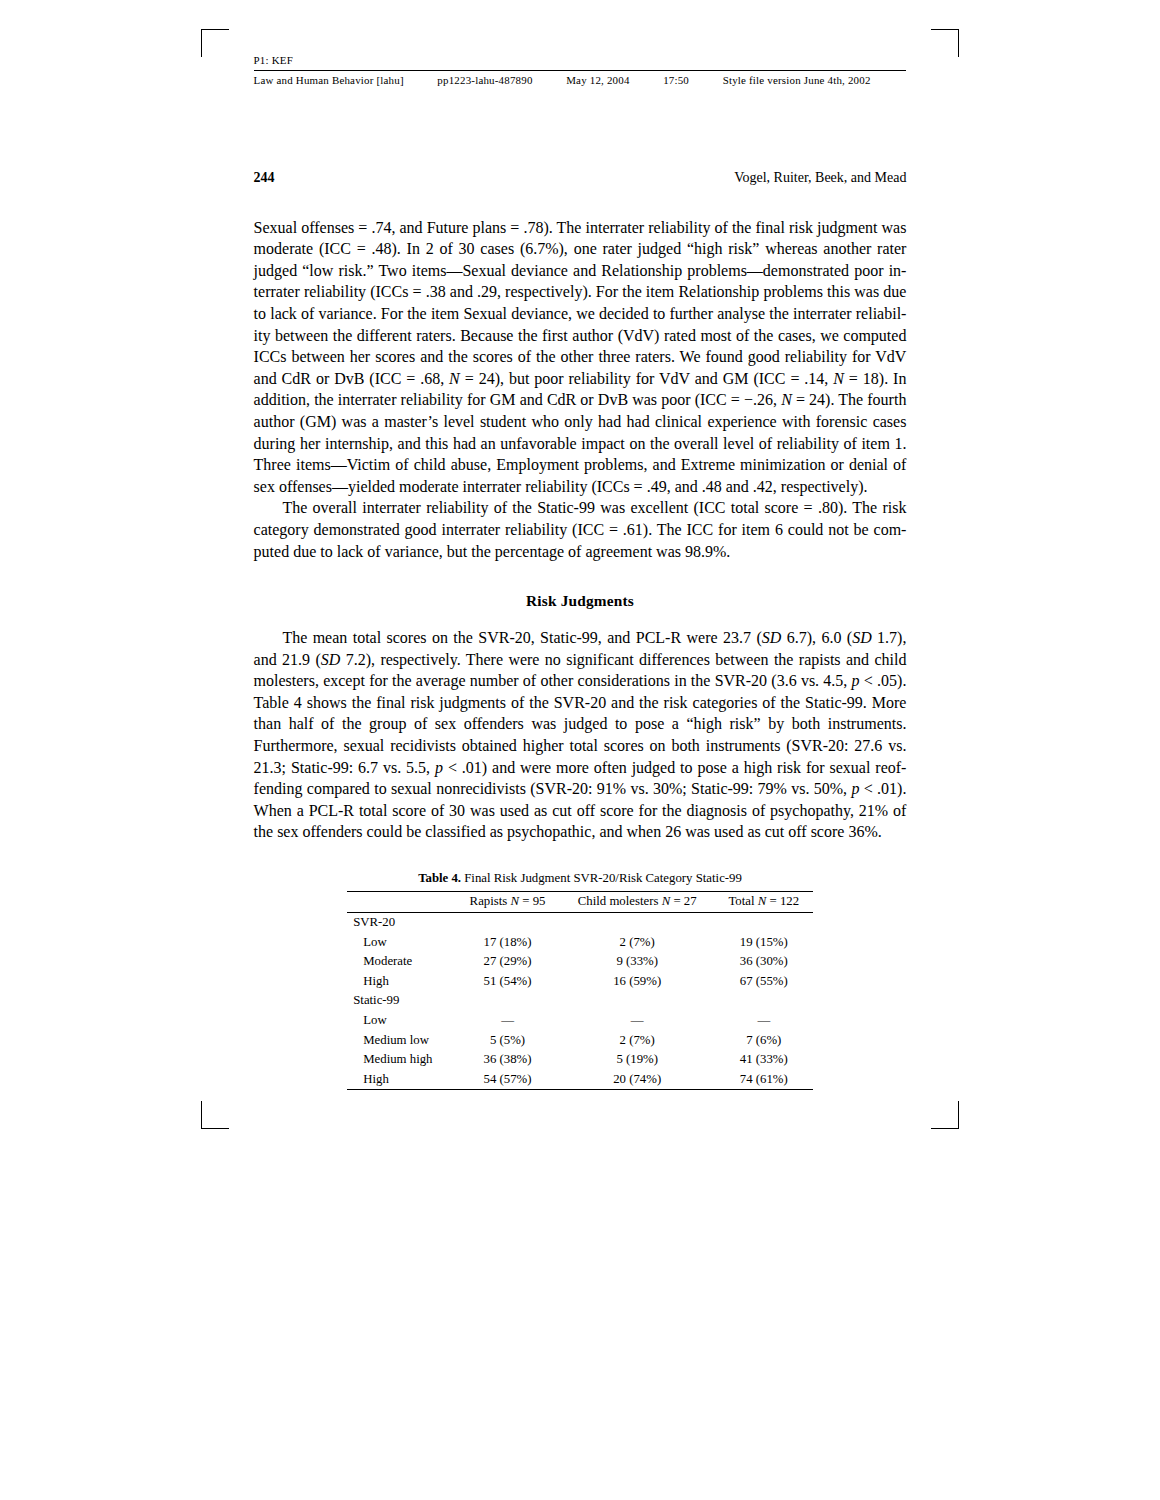P1: KEF
Law and Human Behavior [lahu] pp1223-lahu-487890 May 12, 2004 17:50 Style file version June 4th, 2002
244 Vogel, Ruiter, Beek, and Mead
Sexual offenses = .74, and Future plans = .78). The interrater reliability of the final risk judgment was moderate (ICC = .48). In 2 of 30 cases (6.7%), one rater judged “high risk” whereas another rater judged “low risk.” Two items—Sexual deviance and Relationship problems—demonstrated poor interrater reliability (ICCs = .38 and .29, respectively). For the item Relationship problems this was due to lack of variance. For the item Sexual deviance, we decided to further analyse the interrater reliability between the different raters. Because the first author (VdV) rated most of the cases, we computed ICCs between her scores and the scores of the other three raters. We found good reliability for VdV and CdR or DvB (ICC = .68, N = 24), but poor reliability for VdV and GM (ICC = .14, N = 18). In addition, the interrater reliability for GM and CdR or DvB was poor (ICC = −.26, N = 24). The fourth author (GM) was a master’s level student who only had had clinical experience with forensic cases during her internship, and this had an unfavorable impact on the overall level of reliability of item 1. Three items—Victim of child abuse, Employment problems, and Extreme minimization or denial of sex offenses—yielded moderate interrater reliability (ICCs = .49, and .48 and .42, respectively).
The overall interrater reliability of the Static-99 was excellent (ICC total score = .80). The risk category demonstrated good interrater reliability (ICC = .61). The ICC for item 6 could not be computed due to lack of variance, but the percentage of agreement was 98.9%.
Risk Judgments
The mean total scores on the SVR-20, Static-99, and PCL-R were 23.7 (SD 6.7), 6.0 (SD 1.7), and 21.9 (SD 7.2), respectively. There were no significant differences between the rapists and child molesters, except for the average number of other considerations in the SVR-20 (3.6 vs. 4.5, p < .05). Table 4 shows the final risk judgments of the SVR-20 and the risk categories of the Static-99. More than half of the group of sex offenders was judged to pose a “high risk” by both instruments. Furthermore, sexual recidivists obtained higher total scores on both instruments (SVR-20: 27.6 vs. 21.3; Static-99: 6.7 vs. 5.5, p < .01) and were more often judged to pose a high risk for sexual reoffending compared to sexual nonrecidivists (SVR-20: 91% vs. 30%; Static-99: 79% vs. 50%, p < .01). When a PCL-R total score of 30 was used as cut off score for the diagnosis of psychopathy, 21% of the sex offenders could be classified as psychopathic, and when 26 was used as cut off score 36%.
Table 4. Final Risk Judgment SVR-20/Risk Category Static-99
| | Rapists N = 95 | Child molesters N = 27 | Total N = 122 |
| --- | --- | --- | --- |
| SVR-20 | | | |
| Low | 17 (18%) | 2 (7%) | 19 (15%) |
| Moderate | 27 (29%) | 9 (33%) | 36 (30%) |
| High | 51 (54%) | 16 (59%) | 67 (55%) |
| Static-99 | | | |
| Low | — | — | — |
| Medium low | 5 (5%) | 2 (7%) | 7 (6%) |
| Medium high | 36 (38%) | 5 (19%) | 41 (33%) |
| High | 54 (57%) | 20 (74%) | 74 (61%) |